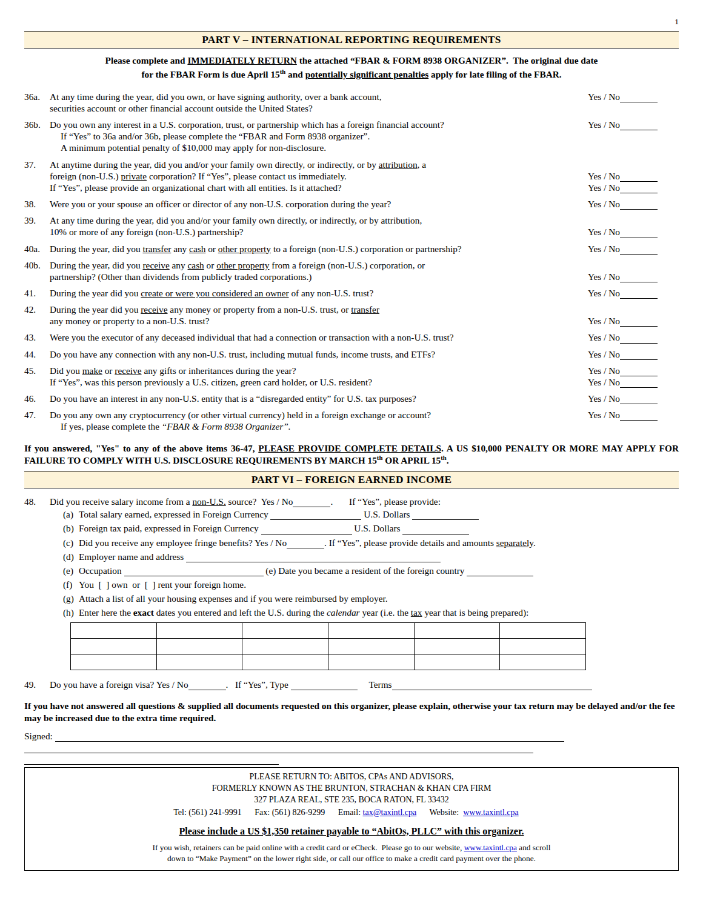1
PART V – INTERNATIONAL REPORTING REQUIREMENTS
Please complete and IMMEDIATELY RETURN the attached “FBAR & FORM 8938 ORGANIZER”. The original due date
for the FBAR Form is due April 15th and potentially significant penalties apply for late filing of the FBAR.
| 36a. | At any time during the year, did you own, or have signing authority, over a bank account, securities account or other financial account outside the United States? | Yes / No |
| 36b. | Do you own any interest in a U.S. corporation, trust, or partnership which has a foreign financial account? If “Yes” to 36a and/or 36b, please complete the “FBAR and Form 8938 organizer”. A minimum potential penalty of $10,000 may apply for non-disclosure. | Yes / No |
| 37. | At anytime during the year, did you and/or your family own directly, or indirectly, or by attribution , a foreign (non-U.S.) private corporation? If “Yes”, please contact us immediately. If “Yes”, please provide an organizational chart with all entities. Is it attached? | Yes / No Yes / No |
| 38. | Were you or your spouse an officer or director of any non-U.S. corporation during the year? | Yes / No |
| 39. | At any time during the year, did you and/or your family own directly, or indirectly, or by attribution, 10% or more of any foreign (non-U.S.) partnership? | Yes / No |
| 40a. | During the year, did you transfer any cash or other property to a foreign (non-U.S.) corporation or partnership? | Yes / No |
| 40b. | During the year, did you receive any cash or other property from a foreign (non-U.S.) corporation, or partnership? (Other than dividends from publicly traded corporations.) | Yes / No |
| 41. | During the year did you create or were you considered an owner of any non-U.S. trust? | Yes / No |
| 42. | During the year did you receive any money or property from a non-U.S. trust, or transfer any money or property to a non-U.S. trust? | Yes / No |
| 43. | Were you the executor of any deceased individual that had a connection or transaction with a non-U.S. trust? | Yes / No |
| 44. | Do you have any connection with any non-U.S. trust, including mutual funds, income trusts, and ETFs? | Yes / No |
| 45. | Did you make or receive any gifts or inheritances during the year? If “Yes”, was this person previously a U.S. citizen, green card holder, or U.S. resident? | Yes / No Yes / No |
| 46. | Do you have an interest in any non-U.S. entity that is a “disregarded entity” for U.S. tax purposes? | Yes / No |
| 47. | Do you any own any cryptocurrency (or other virtual currency) held in a foreign exchange or account? If yes, please complete the “FBAR & Form 8938 Organizer”. | Yes / No |
If you answered, "Yes" to any of the above items 36-47, PLEASE PROVIDE COMPLETE DETAILS. A US $10,000 PENALTY OR MORE MAY APPLY FOR FAILURE TO COMPLY WITH U.S. DISCLOSURE REQUIREMENTS BY MARCH 15th OR APRIL 15th.
PART VI – FOREIGN EARNED INCOME
| 48. | Did you receive salary income from a non-U.S. source? Yes / No . If “Yes”, please provide: (a) Total salary earned, expressed in Foreign Currency U.S. Dollars (b) Foreign tax paid, expressed in Foreign Currency U.S. Dollars (c) Did you receive any employee fringe benefits? Yes / No . If “Yes”, please provide details and amounts separately . (d) Employer name and address (e) Occupation (e) Date you became a resident of the foreign country (f) You [ ] own or [ ] rent your foreign home. (g) Attach a list of all your housing expenses and if you were reimbursed by employer. (h) Enter here the exact dates you entered and left the U.S. during the calendar year (i.e. the tax year that is being prepared): |
| 49. | Do you have a foreign visa? Yes / No . If “Yes”, Type Terms |
If you have not answered all questions & supplied all documents requested on this organizer, please explain, otherwise your tax return may be delayed and/or the fee may be increased due to the extra time required.
Signed:
PLEASE RETURN TO: ABITOS, CPAs AND ADVISORS,
FORMERLY KNOWN AS THE BRUNTON, STRACHAN & KHAN CPA FIRM
327 PLAZA REAL, STE 235, BOCA RATON, FL 33432
Tel: (561) 241-9991 Fax: (561) 826-9299 Email: tax@taxintl.cpa Website: www.taxintl.cpa
Please include a US $1,350 retainer payable to “AbitOs, PLLC” with this organizer.
If you wish, retainers can be paid online with a credit card or eCheck. Please go to our website, www.taxintl.cpa and scroll
down to “Make Payment” on the lower right side, or call our office to make a credit card payment over the phone.